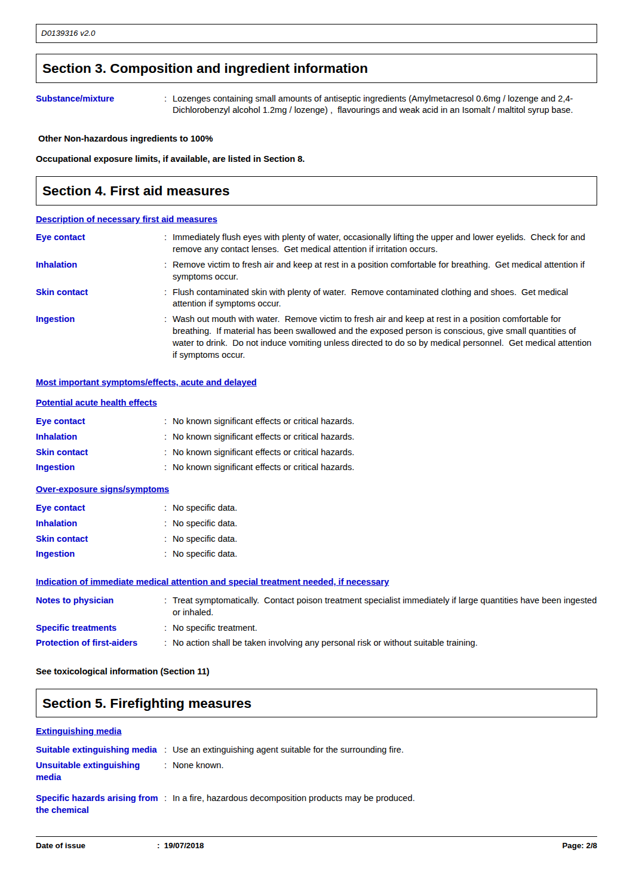D0139316 v2.0
Section 3. Composition and ingredient information
| Substance/mixture | : | Lozenges containing small amounts of antiseptic ingredients (Amylmetacresol 0.6mg / lozenge and 2,4-Dichlorobenzyl alcohol 1.2mg / lozenge) , flavourings and weak acid in an Isomalt / maltitol syrup base. |
Other Non-hazardous ingredients to 100%
Occupational exposure limits, if available, are listed in Section 8.
Section 4. First aid measures
Description of necessary first aid measures
| Eye contact | : | Immediately flush eyes with plenty of water, occasionally lifting the upper and lower eyelids. Check for and remove any contact lenses. Get medical attention if irritation occurs. |
| Inhalation | : | Remove victim to fresh air and keep at rest in a position comfortable for breathing. Get medical attention if symptoms occur. |
| Skin contact | : | Flush contaminated skin with plenty of water. Remove contaminated clothing and shoes. Get medical attention if symptoms occur. |
| Ingestion | : | Wash out mouth with water. Remove victim to fresh air and keep at rest in a position comfortable for breathing. If material has been swallowed and the exposed person is conscious, give small quantities of water to drink. Do not induce vomiting unless directed to do so by medical personnel. Get medical attention if symptoms occur. |
Most important symptoms/effects, acute and delayed
Potential acute health effects
| Eye contact | : | No known significant effects or critical hazards. |
| Inhalation | : | No known significant effects or critical hazards. |
| Skin contact | : | No known significant effects or critical hazards. |
| Ingestion | : | No known significant effects or critical hazards. |
Over-exposure signs/symptoms
| Eye contact | : | No specific data. |
| Inhalation | : | No specific data. |
| Skin contact | : | No specific data. |
| Ingestion | : | No specific data. |
Indication of immediate medical attention and special treatment needed, if necessary
| Notes to physician | : | Treat symptomatically. Contact poison treatment specialist immediately if large quantities have been ingested or inhaled. |
| Specific treatments | : | No specific treatment. |
| Protection of first-aiders | : | No action shall be taken involving any personal risk or without suitable training. |
See toxicological information (Section 11)
Section 5. Firefighting measures
Extinguishing media
| Suitable extinguishing media | : | Use an extinguishing agent suitable for the surrounding fire. |
| Unsuitable extinguishing media | : | None known. |
| Specific hazards arising from the chemical | : | In a fire, hazardous decomposition products may be produced. |
Date of issue
: 19/07/2018
Page: 2/8